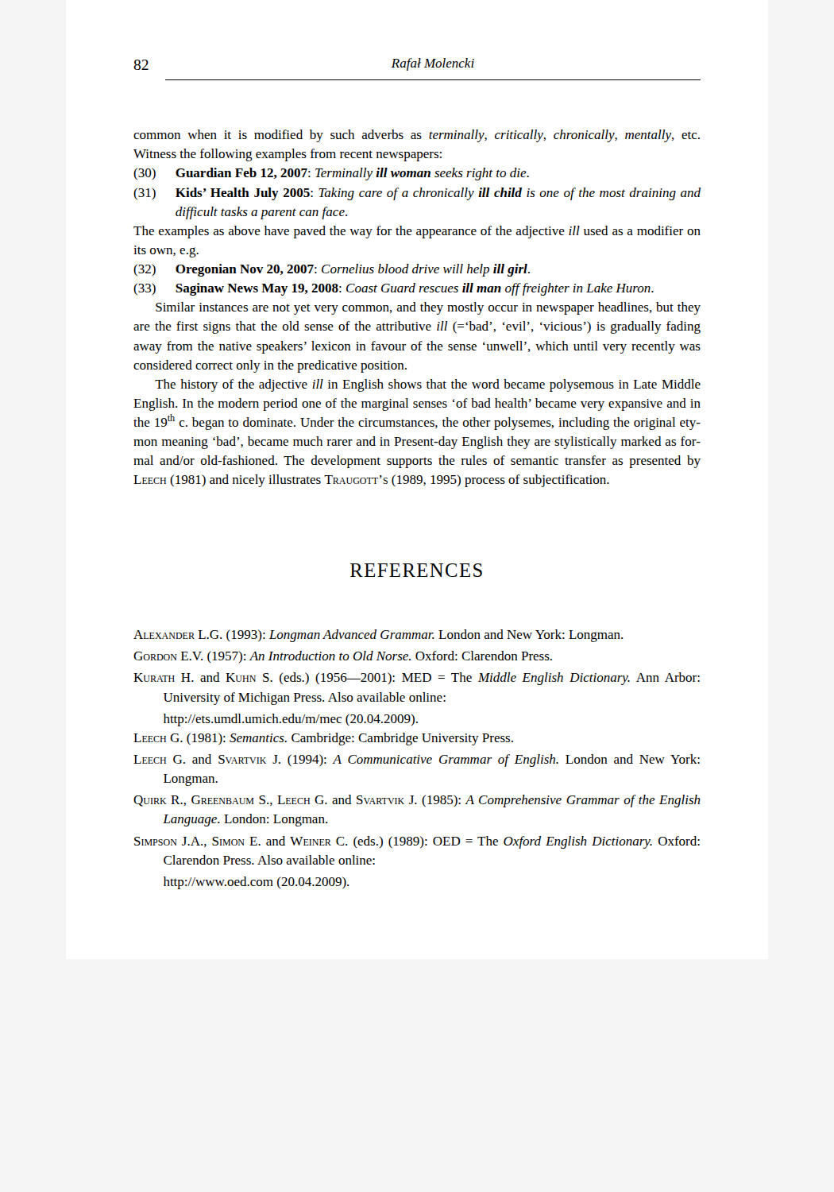82 Rafał Molencki
common when it is modified by such adverbs as terminally, critically, chronically, mentally, etc. Witness the following examples from recent newspapers:
(30) Guardian Feb 12, 2007: Terminally ill woman seeks right to die.
(31) Kids’ Health July 2005: Taking care of a chronically ill child is one of the most draining and difficult tasks a parent can face.
The examples as above have paved the way for the appearance of the adjective ill used as a modifier on its own, e.g.
(32) Oregonian Nov 20, 2007: Cornelius blood drive will help ill girl.
(33) Saginaw News May 19, 2008: Coast Guard rescues ill man off freighter in Lake Huron.
Similar instances are not yet very common, and they mostly occur in newspaper headlines, but they are the first signs that the old sense of the attributive ill (=‘bad’, ‘evil’, ‘vicious’) is gradually fading away from the native speakers’ lexicon in favour of the sense ‘unwell’, which until very recently was considered correct only in the predicative position.
The history of the adjective ill in English shows that the word became polysemous in Late Middle English. In the modern period one of the marginal senses ‘of bad health’ became very expansive and in the 19th c. began to dominate. Under the circumstances, the other polysemes, including the original etymon meaning ‘bad’, became much rarer and in Present-day English they are stylistically marked as formal and/or old-fashioned. The development supports the rules of semantic transfer as presented by Leech (1981) and nicely illustrates Traugott’s (1989, 1995) process of subjectification.
REFERENCES
Alexander L.G. (1993): Longman Advanced Grammar. London and New York: Longman.
Gordon E.V. (1957): An Introduction to Old Norse. Oxford: Clarendon Press.
Kurath H. and Kuhn S. (eds.) (1956—2001): MED = The Middle English Dictionary. Ann Arbor: University of Michigan Press. Also available online:
http://ets.umdl.umich.edu/m/mec (20.04.2009).
Leech G. (1981): Semantics. Cambridge: Cambridge University Press.
Leech G. and Svartvik J. (1994): A Communicative Grammar of English. London and New York: Longman.
Quirk R., Greenbaum S., Leech G. and Svartvik J. (1985): A Comprehensive Grammar of the English Language. London: Longman.
Simpson J.A., Simon E. and Weiner C. (eds.) (1989): OED = The Oxford English Dictionary. Oxford: Clarendon Press. Also available online:
http://www.oed.com (20.04.2009).